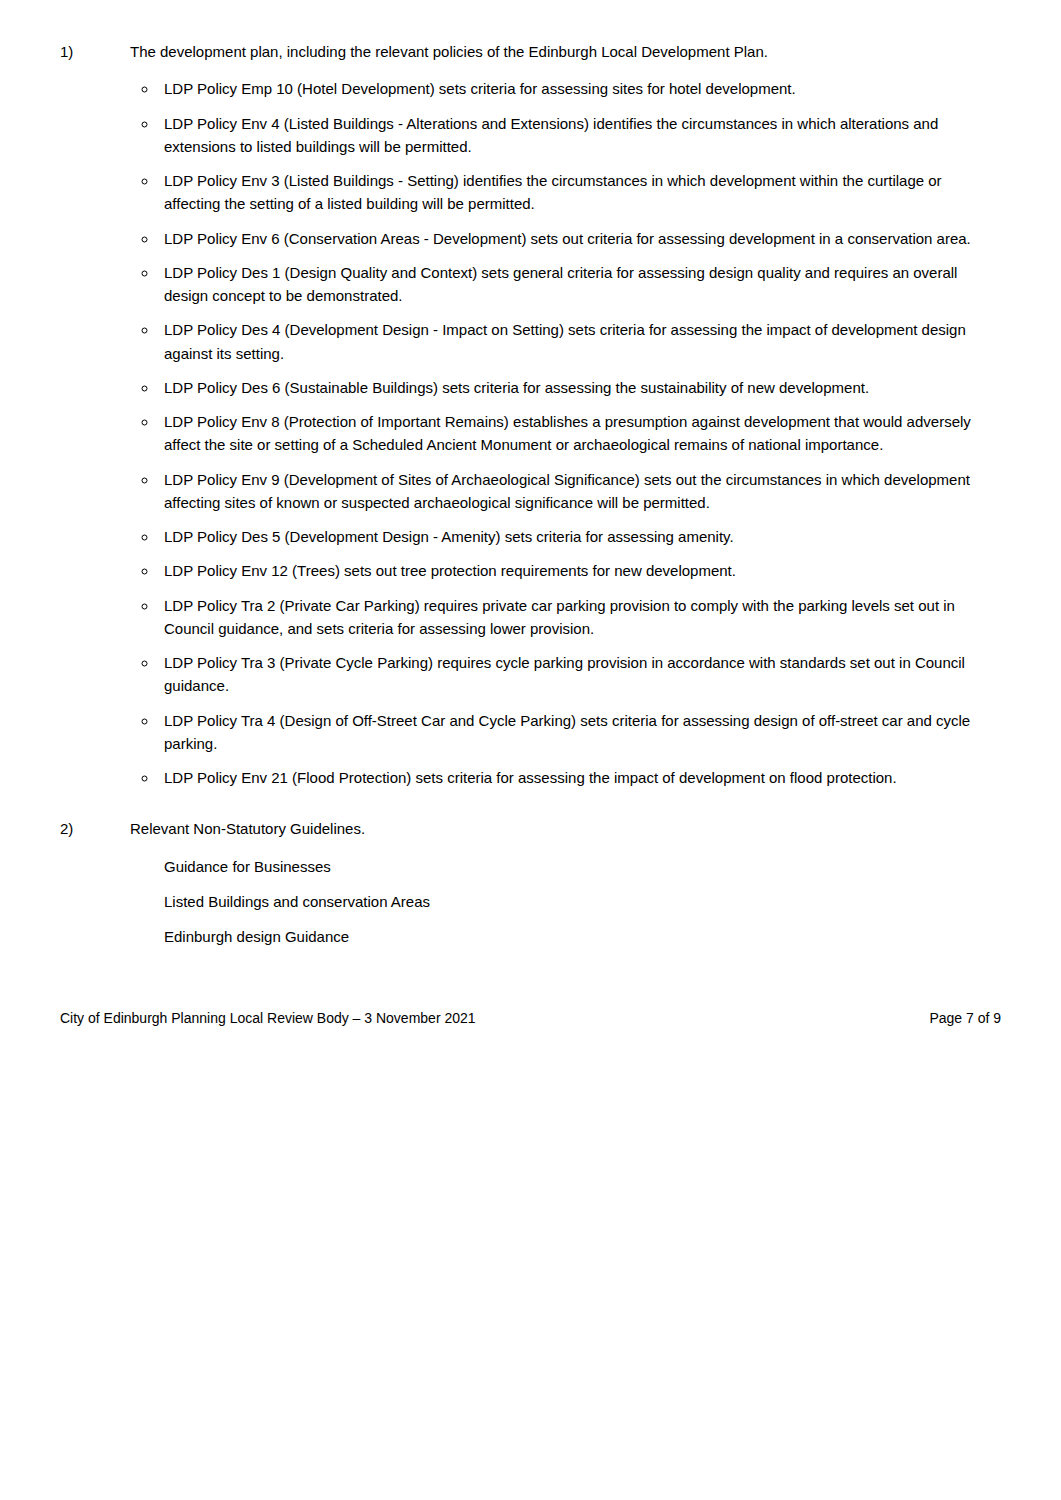1) The development plan, including the relevant policies of the Edinburgh Local Development Plan.
LDP Policy Emp 10 (Hotel Development) sets criteria for assessing sites for hotel development.
LDP Policy Env 4 (Listed Buildings - Alterations and Extensions) identifies the circumstances in which alterations and extensions to listed buildings will be permitted.
LDP Policy Env 3 (Listed Buildings - Setting) identifies the circumstances in which development within the curtilage or affecting the setting of a listed building will be permitted.
LDP Policy Env 6 (Conservation Areas - Development) sets out criteria for assessing development in a conservation area.
LDP Policy Des 1 (Design Quality and Context) sets general criteria for assessing design quality and requires an overall design concept to be demonstrated.
LDP Policy Des 4 (Development Design - Impact on Setting) sets criteria for assessing the impact of development design against its setting.
LDP Policy Des 6 (Sustainable Buildings) sets criteria for assessing the sustainability of new development.
LDP Policy Env 8 (Protection of Important Remains) establishes a presumption against development that would adversely affect the site or setting of a Scheduled Ancient Monument or archaeological remains of national importance.
LDP Policy Env 9 (Development of Sites of Archaeological Significance) sets out the circumstances in which development affecting sites of known or suspected archaeological significance will be permitted.
LDP Policy Des 5 (Development Design - Amenity) sets criteria for assessing amenity.
LDP Policy Env 12 (Trees) sets out tree protection requirements for new development.
LDP Policy Tra 2 (Private Car Parking) requires private car parking provision to comply with the parking levels set out in Council guidance, and sets criteria for assessing lower provision.
LDP Policy Tra 3 (Private Cycle Parking) requires cycle parking provision in accordance with standards set out in Council guidance.
LDP Policy Tra 4 (Design of Off-Street Car and Cycle Parking) sets criteria for assessing design of off-street car and cycle parking.
LDP Policy Env 21 (Flood Protection) sets criteria for assessing the impact of development on flood protection.
2) Relevant Non-Statutory Guidelines.
Guidance for Businesses
Listed Buildings and conservation Areas
Edinburgh design Guidance
City of Edinburgh Planning Local Review Body – 3 November 2021 Page 7 of 9